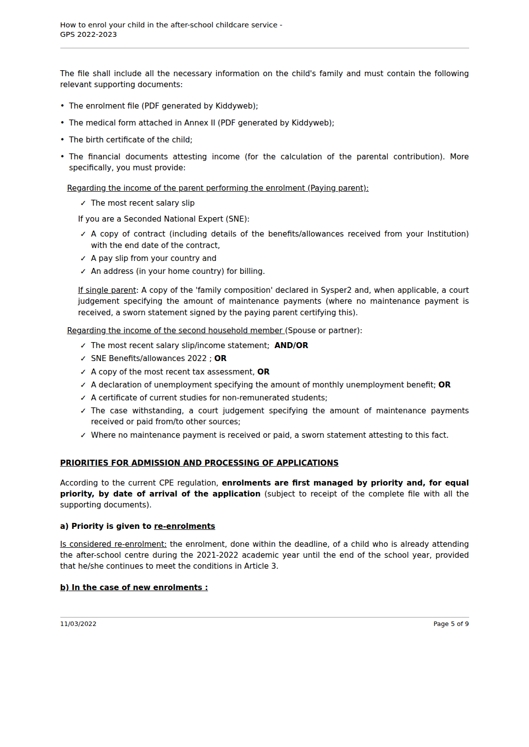How to enrol your child in the after-school childcare service -
GPS 2022-2023
The file shall include all the necessary information on the child's family and must contain the following relevant supporting documents:
The enrolment file (PDF generated by Kiddyweb);
The medical form attached in Annex II (PDF generated by Kiddyweb);
The birth certificate of the child;
The financial documents attesting income (for the calculation of the parental contribution). More specifically, you must provide:
Regarding the income of the parent performing the enrolment (Paying parent):
The most recent salary slip
If you are a Seconded National Expert (SNE):
A copy of contract (including details of the benefits/allowances received from your Institution) with the end date of the contract,
A pay slip from your country and
An address (in your home country) for billing.
If single parent: A copy of the 'family composition' declared in Sysper2 and, when applicable, a court judgement specifying the amount of maintenance payments (where no maintenance payment is received, a sworn statement signed by the paying parent certifying this).
Regarding the income of the second household member (Spouse or partner):
The most recent salary slip/income statement; AND/OR
SNE Benefits/allowances 2022 ; OR
A copy of the most recent tax assessment, OR
A declaration of unemployment specifying the amount of monthly unemployment benefit; OR
A certificate of current studies for non-remunerated students;
The case withstanding, a court judgement specifying the amount of maintenance payments received or paid from/to other sources;
Where no maintenance payment is received or paid, a sworn statement attesting to this fact.
PRIORITIES FOR ADMISSION AND PROCESSING OF APPLICATIONS
According to the current CPE regulation, enrolments are first managed by priority and, for equal priority, by date of arrival of the application (subject to receipt of the complete file with all the supporting documents).
a) Priority is given to re-enrolments
Is considered re-enrolment: the enrolment, done within the deadline, of a child who is already attending the after-school centre during the 2021-2022 academic year until the end of the school year, provided that he/she continues to meet the conditions in Article 3.
b) In the case of new enrolments :
11/03/2022 Page 5 of 9